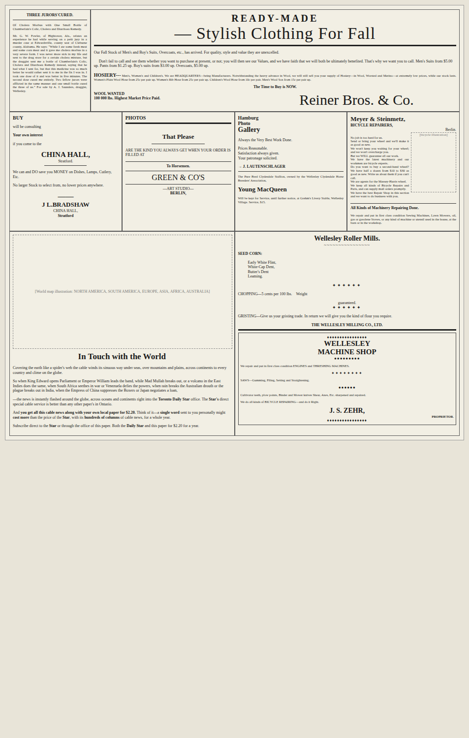THREE JURORS'CURED.
Of Cholera Morbus with One Small Bottle of Chamberlain's Colic, Cholera and Diarrhoea Remedy.
Mr. G. W. Fowler, of Hightower, Ala., relates an experience he had while serving on a petit jury in a murder case at Edwardsville, county seat of Cleburne county, Alabama. He says: “While I ate some fresh meat and some corn meat and it gave me cholera morbus in a very severe form. I was never more sick in my life and sent to the drug store for a certain cholera mixture, but the druggist sent me a bottle of Chamberlain's Colic, Cholera and Diarrhoea Remedy instead, saying that he had what I sent for, but that this medicine was so much better he would rather sent it to me in the fix I was in. I took one dose of it and was better in five minutes. The second dose cured me entirely. Two fellow jurors were afflicted in the same manner and one small bottle cured the three of us.” For sale by A. J. Saunders, druggist, Wellesley.
READY-MADE
— Stylish Clothing For Fall
Our Fall Stock of Men's and Boy's Suits, Overcoats, etc., has arrived. For quality, style and value they are unexcelled.
Don't fail to call and see them whether you want to purchase at present, or not; you will then see our Values, and we have faith that we will both be ultimately benefited. That's why we want you to call. Men's Suits from $5.00 up. Pants from $1.25 up. Boy's suits from $3.00 up. Overcoats, $5.00 up.
HOSIERY--- Men's, Women's and Children's. We are HEADQUARTERS—being Manufacturers. Notwithstanding the heavy advance in Wool, we will still sell you your supply of Hosiery—in Wool, Worsted and Merino—at extremely low prices, while our stock lasts. Women's Plain Wool Hose from 25c per pair up. Women's Rib Hose from 25c per pair up. Children's Wool Hose from 10c per pair. Men's Wool Sox from 15c per pair up.
The Time to Buy is NOW.
WOOL WANTED
100 000 lbs. Highest Market Price Paid.
Reiner Bros. & Co.
BUY
will be consulting
Your own interest
if you come to the
CHINA HALL,
Stratford.
We can and DO save you MONEY on Dishes, Lamps, Cutlery, Etc.
No larger Stock to select from, no lower prices anywhere.
——
J L.BRADSHAW
CHINA HALL,
Stratford
PHOTOS
That Please
ARE THE KIND YOU ALWAYS GET WHEN YOUR ORDER IS FILLED AT
To Horsemen.
GREEN & CO'S
—ART STUDIO—
BERLIN,
Hamburg
Photo
Gallery
Always the Very Best Work Done.
Prices Reasonable.
Satisfaction always given.
Your patronage solicited.
→ J. LAUTENSCHLAGER
The Pure Bred Clydesdale Stallion, owned by the Wellesley Clydesdale Horse Breeders' Association,
Young MacQueen
Will be kept for Service, until further notice, at Grehm's Livery Stable, Wellesley Village. Service, $15.
Meyer & Steinmetz,
BICYCLE REPAIRERS,
Berlin.
[bicycle illustration]
No job is too hard for us.
Send or bring your wheel and we'll make it as good as new.
We won't keep you waiting for your wheel; and we won't overcharge you.
But we WILL guarantee all our work.
We have the latest machinery and our workmen are bicycle experts.
Do you want to buy a second-hand wheel? We have half a dozen from $10 to $30 as good as new. Write us about them if you can't call.
We are agents for the Massey-Harris wheel.
We keep all kinds of Bicycle Repairs and Parts, and can supply mail orders promptly.
We have the best Repair Shop in this section and we want to do business with you.
All Kinds of Machinery Repairing Done.
We repair and put in first class condition Sewing Machines, Lawn Mowers, oil, gas or gasolene Stoves, or any kind of machine or utensil used in the house, at the barn or in the workshop.
[World map illustration: NORTH AMERICA, SOUTH AMERICA, EUROPE, ASIA, AFRICA, AUSTRALIA]
In Touch with the World
Covering the earth like a spider's web the cable winds its sinuous way under seas, over mountains and plains, across continents to every country and clime on the globe.
So when King Edward opens Parliament or Emperor William leads the band, while Mad Mullah breaks out, or a volcano in the East Indies does the same, when South Africa seethes in war or Venezuela defies the powers, when rain breaks the Australian drouth or the plague breaks out in India, when the Empress of China suppresses the Boxers or Japan negotiates a loan,
—the news is instantly flashed around the globe, across oceans and continents right into the Toronto Daily Star office. The Star's direct special cable service is better than any other paper's in Ontario.
And you get all this cable news along with your own local paper for $2.20. Think of it—a single word sent to you personally might cost more than the price of the Star, with its hundreds of columns of cable news, for a whole year.
Subscribe direct to the Star or through the office of this paper. Both the Daily Star and this paper for $2.20 for a year.
Wellesley Roller Mills.
~~~~~~~~~~~~~~~~
SEED CORN:
Early White Flint,
White-Cap Dent,
Butter's Dent
Leaming.
✦✦✦✦✦✦
CHOPPING—5 cents per 100 lbs. Weight
guaranteed.
✦✦✦✦✦✦
GRISTING—Give us your gristing trade. In return we will give you the kind of flour you require.
THE WELLESLEY MILLING CO., LTD.
♦♦♦♦♦♦♦♦♦♦♦♦♦♦♦♦
WELLESLEY
MACHINE SHOP
●●●●●●●●●
We repair and put in first class condition ENGINES and THRESHING MACHINES.
✦✦✦✦✦✦✦✦
SAWS—Gumming, Filing, Setting and Straightening.
●●●●●●
Cultivator teeth, plow points, Binder and Mower knives Shear, Axes, Etc. sharpened and repaired.
We do all kinds of BICYCLE REPAIRING—and do it Right.
J. S. ZEHR,
PROPRIETOR.
♦♦♦♦♦♦♦♦♦♦♦♦♦♦♦♦